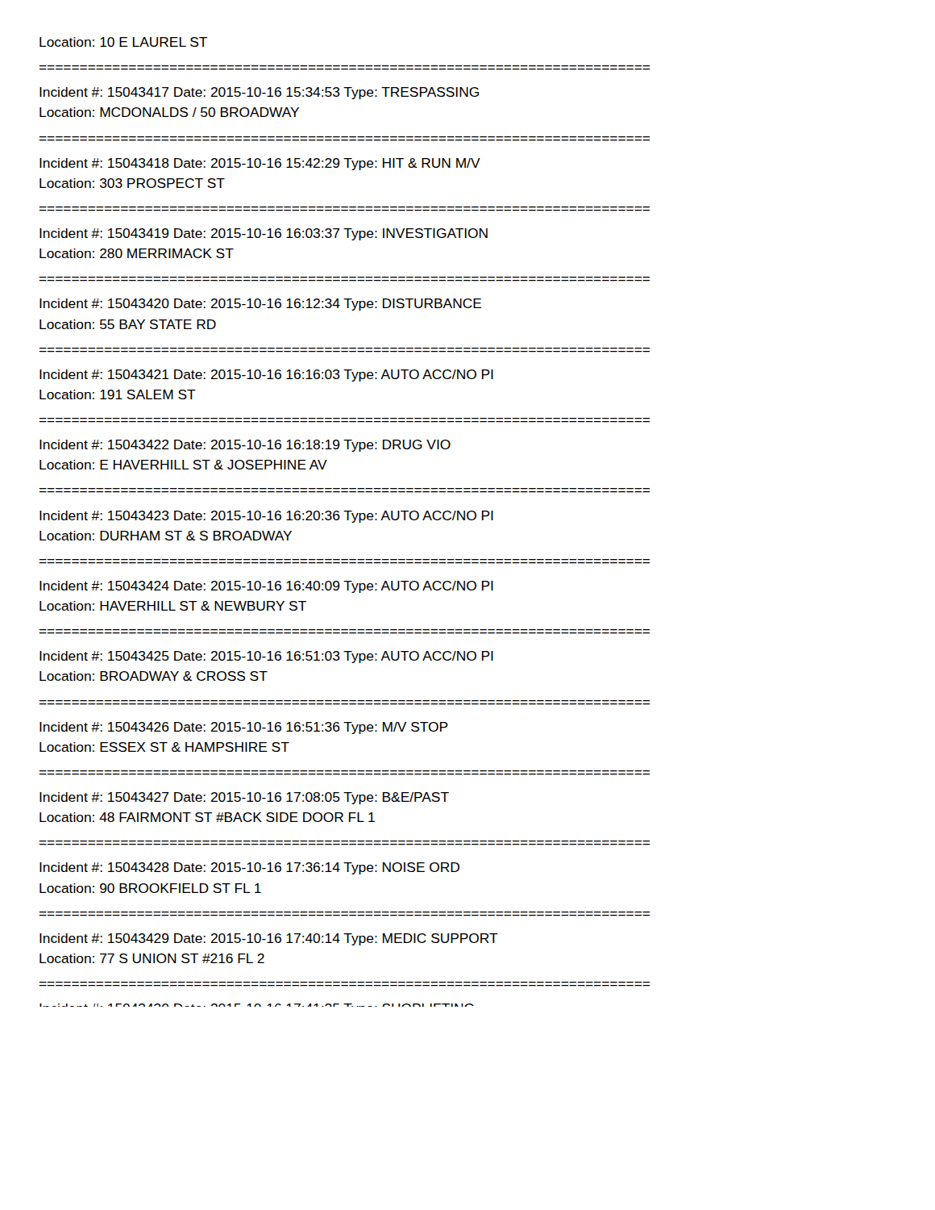Location: 10 E LAUREL ST
===========================================================================
Incident #: 15043417 Date: 2015-10-16 15:34:53 Type: TRESPASSING
Location: MCDONALDS / 50 BROADWAY
===========================================================================
Incident #: 15043418 Date: 2015-10-16 15:42:29 Type: HIT & RUN M/V
Location: 303 PROSPECT ST
===========================================================================
Incident #: 15043419 Date: 2015-10-16 16:03:37 Type: INVESTIGATION
Location: 280 MERRIMACK ST
===========================================================================
Incident #: 15043420 Date: 2015-10-16 16:12:34 Type: DISTURBANCE
Location: 55 BAY STATE RD
===========================================================================
Incident #: 15043421 Date: 2015-10-16 16:16:03 Type: AUTO ACC/NO PI
Location: 191 SALEM ST
===========================================================================
Incident #: 15043422 Date: 2015-10-16 16:18:19 Type: DRUG VIO
Location: E HAVERHILL ST & JOSEPHINE AV
===========================================================================
Incident #: 15043423 Date: 2015-10-16 16:20:36 Type: AUTO ACC/NO PI
Location: DURHAM ST & S BROADWAY
===========================================================================
Incident #: 15043424 Date: 2015-10-16 16:40:09 Type: AUTO ACC/NO PI
Location: HAVERHILL ST & NEWBURY ST
===========================================================================
Incident #: 15043425 Date: 2015-10-16 16:51:03 Type: AUTO ACC/NO PI
Location: BROADWAY & CROSS ST
===========================================================================
Incident #: 15043426 Date: 2015-10-16 16:51:36 Type: M/V STOP
Location: ESSEX ST & HAMPSHIRE ST
===========================================================================
Incident #: 15043427 Date: 2015-10-16 17:08:05 Type: B&E/PAST
Location: 48 FAIRMONT ST #BACK SIDE DOOR FL 1
===========================================================================
Incident #: 15043428 Date: 2015-10-16 17:36:14 Type: NOISE ORD
Location: 90 BROOKFIELD ST FL 1
===========================================================================
Incident #: 15043429 Date: 2015-10-16 17:40:14 Type: MEDIC SUPPORT
Location: 77 S UNION ST #216 FL 2
===========================================================================
Incident #: 15043430 Date: 2015-10-16 17:41:25 Type: SHOPLIFTING